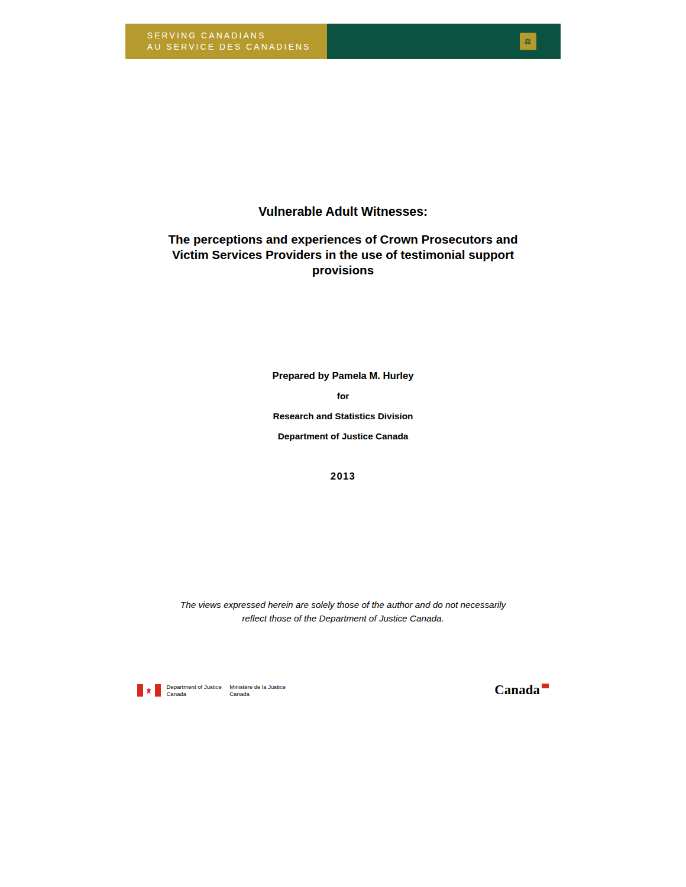SERVING CANADIANS AU SERVICE DES CANADIENS
⚖
Vulnerable Adult Witnesses: The perceptions and experiences of Crown Prosecutors and Victim Services Providers in the use of testimonial support provisions
Prepared by Pamela M. Hurley
for
Research and Statistics Division
Department of Justice Canada
2013
The views expressed herein are solely those of the author and do not necessarily reflect those of the Department of Justice Canada.
Department of Justice Canada
Ministère de la Justice Canada
Canad a